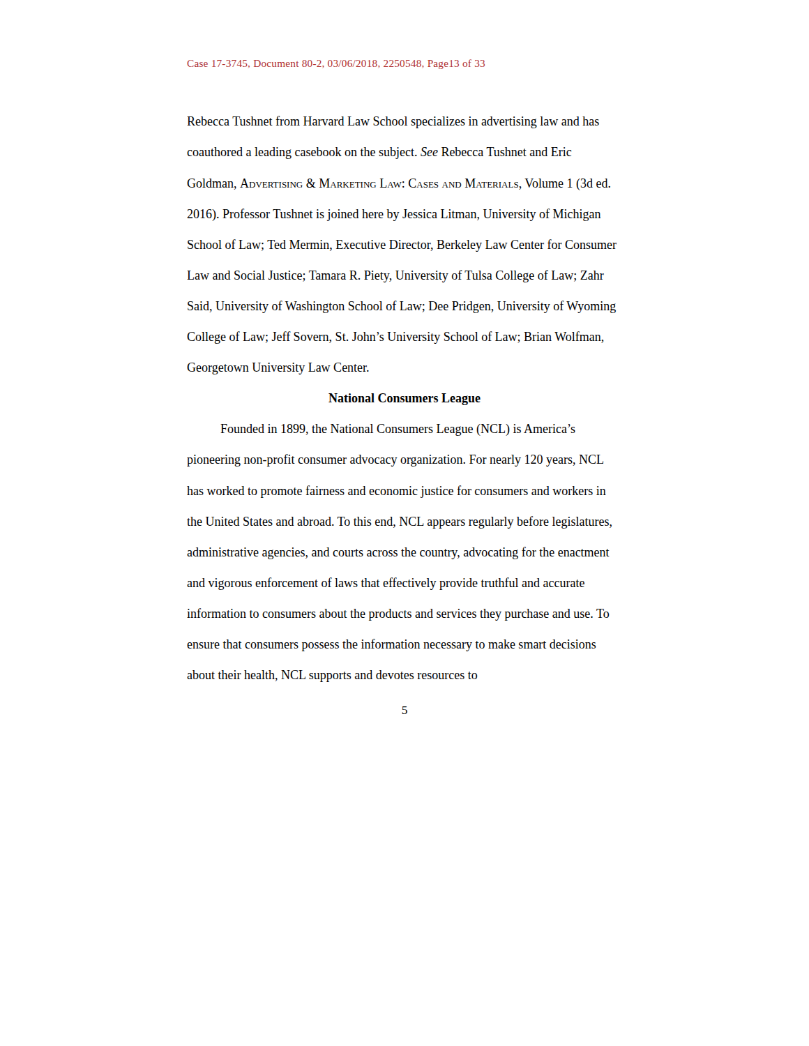Case 17-3745, Document 80-2, 03/06/2018, 2250548, Page13 of 33
Rebecca Tushnet from Harvard Law School specializes in advertising law and has coauthored a leading casebook on the subject. See Rebecca Tushnet and Eric Goldman, Advertising & Marketing Law: Cases and Materials, Volume 1 (3d ed. 2016). Professor Tushnet is joined here by Jessica Litman, University of Michigan School of Law; Ted Mermin, Executive Director, Berkeley Law Center for Consumer Law and Social Justice; Tamara R. Piety, University of Tulsa College of Law; Zahr Said, University of Washington School of Law; Dee Pridgen, University of Wyoming College of Law; Jeff Sovern, St. John’s University School of Law; Brian Wolfman, Georgetown University Law Center.
National Consumers League
Founded in 1899, the National Consumers League (NCL) is America’s pioneering non-profit consumer advocacy organization. For nearly 120 years, NCL has worked to promote fairness and economic justice for consumers and workers in the United States and abroad. To this end, NCL appears regularly before legislatures, administrative agencies, and courts across the country, advocating for the enactment and vigorous enforcement of laws that effectively provide truthful and accurate information to consumers about the products and services they purchase and use. To ensure that consumers possess the information necessary to make smart decisions about their health, NCL supports and devotes resources to
5